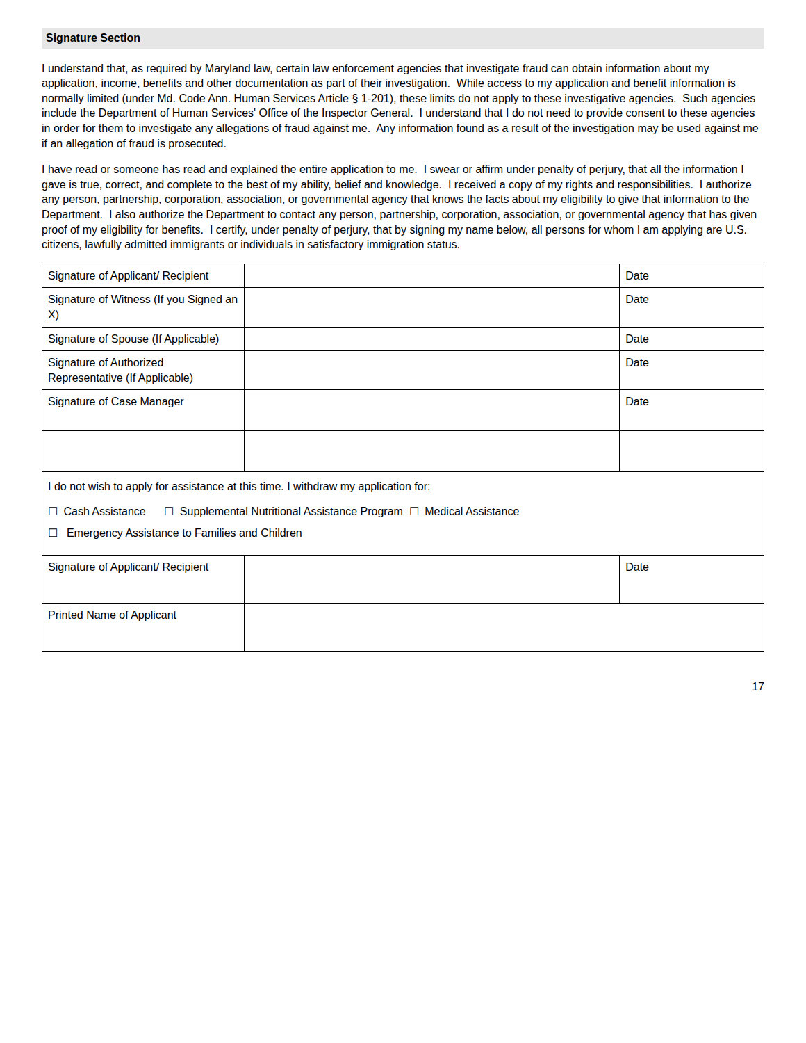Signature Section
I understand that, as required by Maryland law, certain law enforcement agencies that investigate fraud can obtain information about my application, income, benefits and other documentation as part of their investigation. While access to my application and benefit information is normally limited (under Md. Code Ann. Human Services Article § 1-201), these limits do not apply to these investigative agencies. Such agencies include the Department of Human Services' Office of the Inspector General. I understand that I do not need to provide consent to these agencies in order for them to investigate any allegations of fraud against me. Any information found as a result of the investigation may be used against me if an allegation of fraud is prosecuted.
I have read or someone has read and explained the entire application to me. I swear or affirm under penalty of perjury, that all the information I gave is true, correct, and complete to the best of my ability, belief and knowledge. I received a copy of my rights and responsibilities. I authorize any person, partnership, corporation, association, or governmental agency that knows the facts about my eligibility to give that information to the Department. I also authorize the Department to contact any person, partnership, corporation, association, or governmental agency that has given proof of my eligibility for benefits. I certify, under penalty of perjury, that by signing my name below, all persons for whom I am applying are U.S. citizens, lawfully admitted immigrants or individuals in satisfactory immigration status.
| Signature of Applicant/ Recipient | | Date |
| Signature of Witness (If you Signed an X) | | Date |
| Signature of Spouse (If Applicable) | | Date |
| Signature of Authorized Representative (If Applicable) | | Date |
| Signature of Case Manager | | Date |
| I do not wish to apply for assistance at this time. I withdraw my application for: ☐ Cash Assistance ☐ Supplemental Nutritional Assistance Program ☐ Medical Assistance ☐ Emergency Assistance to Families and Children |
| Signature of Applicant/ Recipient | | Date |
| Printed Name of Applicant | |
17